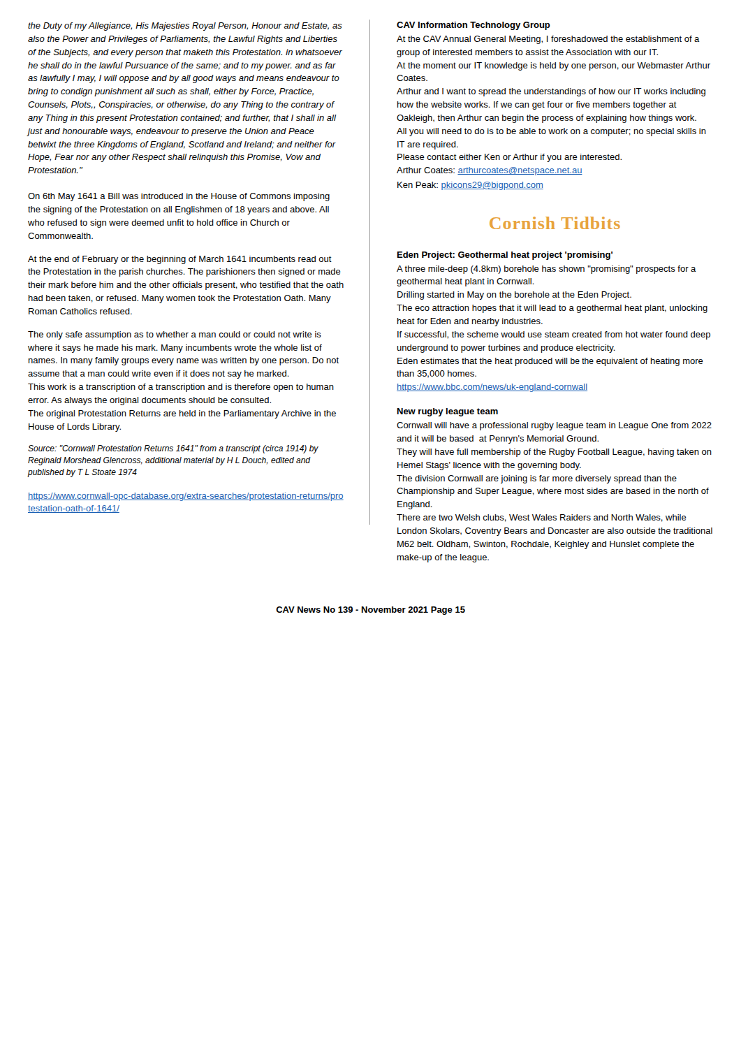the Duty of my Allegiance, His Majesties Royal Person, Honour and Estate, as also the Power and Privileges of Parliaments, the Lawful Rights and Liberties of the Subjects, and every person that maketh this Protestation. in whatsoever he shall do in the lawful Pursuance of the same; and to my power. and as far as lawfully I may, I will oppose and by all good ways and means endeavour to bring to condign punishment all such as shall, either by Force, Practice, Counsels, Plots,, Conspiracies, or otherwise, do any Thing to the contrary of any Thing in this present Protestation contained; and further, that I shall in all just and honourable ways, endeavour to preserve the Union and Peace betwixt the three Kingdoms of England, Scotland and Ireland; and neither for Hope, Fear nor any other Respect shall relinquish this Promise, Vow and Protestation."
On 6th May 1641 a Bill was introduced in the House of Commons imposing the signing of the Protestation on all Englishmen of 18 years and above. All who refused to sign were deemed unfit to hold office in Church or Commonwealth.
At the end of February or the beginning of March 1641 incumbents read out the Protestation in the parish churches. The parishioners then signed or made their mark before him and the other officials present, who testified that the oath had been taken, or refused. Many women took the Protestation Oath. Many Roman Catholics refused.
The only safe assumption as to whether a man could or could not write is where it says he made his mark. Many incumbents wrote the whole list of names. In many family groups every name was written by one person. Do not assume that a man could write even if it does not say he marked.
This work is a transcription of a transcription and is therefore open to human error. As always the original documents should be consulted.
The original Protestation Returns are held in the Parliamentary Archive in the House of Lords Library.
Source: "Cornwall Protestation Returns 1641" from a transcript (circa 1914) by Reginald Morshead Glencross, additional material by H L Douch, edited and published by T L Stoate 1974
https://www.cornwall-opc-database.org/extra-searches/protestation-returns/protestation-oath-of-1641/
CAV Information Technology Group
At the CAV Annual General Meeting, I foreshadowed the establishment of a group of interested members to assist the Association with our IT.
At the moment our IT knowledge is held by one person, our Webmaster Arthur Coates.
Arthur and I want to spread the understandings of how our IT works including how the website works. If we can get four or five members together at Oakleigh, then Arthur can begin the process of explaining how things work.
All you will need to do is to be able to work on a computer; no special skills in IT are required.
Please contact either Ken or Arthur if you are interested.
Arthur Coates: arthurcoates@netspace.net.au
Ken Peak: pkicons29@bigpond.com
Cornish Tidbits
Eden Project: Geothermal heat project 'promising'
A three mile-deep (4.8km) borehole has shown "promising" prospects for a geothermal heat plant in Cornwall.
Drilling started in May on the borehole at the Eden Project.
The eco attraction hopes that it will lead to a geothermal heat plant, unlocking heat for Eden and nearby industries.
If successful, the scheme would use steam created from hot water found deep underground to power turbines and produce electricity.
Eden estimates that the heat produced will be the equivalent of heating more than 35,000 homes.
https://www.bbc.com/news/uk-england-cornwall
New rugby league team
Cornwall will have a professional rugby league team in League One from 2022 and it will be based at Penryn's Memorial Ground.
They will have full membership of the Rugby Football League, having taken on Hemel Stags' licence with the governing body.
The division Cornwall are joining is far more diversely spread than the Championship and Super League, where most sides are based in the north of England.
There are two Welsh clubs, West Wales Raiders and North Wales, while London Skolars, Coventry Bears and Doncaster are also outside the traditional M62 belt. Oldham, Swinton, Rochdale, Keighley and Hunslet complete the make-up of the league.
CAV News No 139 - November 2021 Page 15